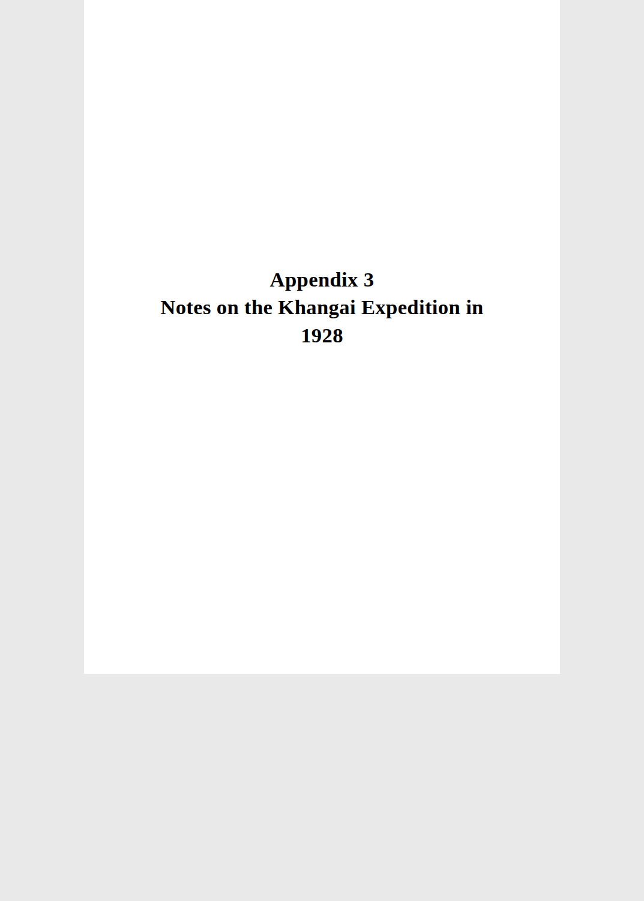Appendix 3
Notes on the Khangai Expedition in
1928